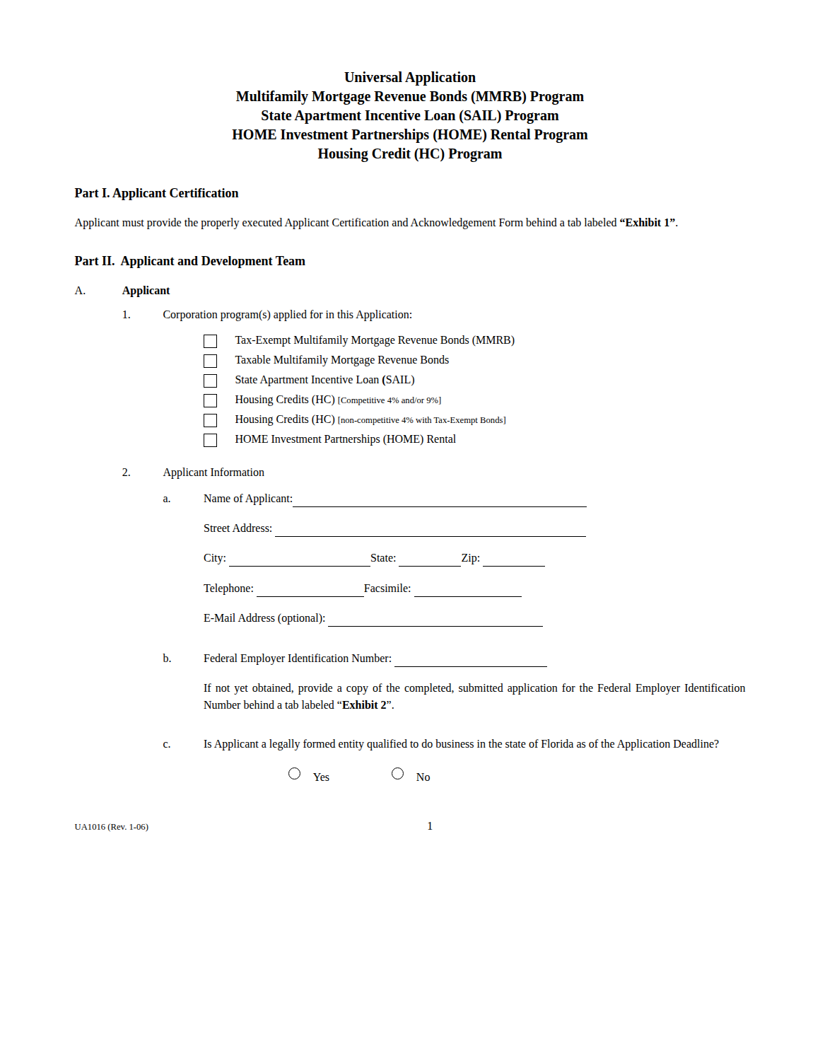Universal Application
Multifamily Mortgage Revenue Bonds (MMRB) Program
State Apartment Incentive Loan (SAIL) Program
HOME Investment Partnerships (HOME) Rental Program
Housing Credit (HC) Program
Part I. Applicant Certification
Applicant must provide the properly executed Applicant Certification and Acknowledgement Form behind a tab labeled “Exhibit 1”.
Part II. Applicant and Development Team
A.
Applicant
1.
Corporation program(s) applied for in this Application:
Tax-Exempt Multifamily Mortgage Revenue Bonds (MMRB)
Taxable Multifamily Mortgage Revenue Bonds
State Apartment Incentive Loan (SAIL)
Housing Credits (HC) [Competitive 4% and/or 9%]
Housing Credits (HC) [non-competitive 4% with Tax-Exempt Bonds]
HOME Investment Partnerships (HOME) Rental
2.
Applicant Information
a.
Name of Applicant:
Street Address:
City: State: Zip:
Telephone: Facsimile:
E-Mail Address (optional):
b.
Federal Employer Identification Number:
If not yet obtained, provide a copy of the completed, submitted application for the Federal Employer Identification Number behind a tab labeled “Exhibit 2”.
c.
Is Applicant a legally formed entity qualified to do business in the state of Florida as of the Application Deadline?
Yes No
UA1016 (Rev. 1-06)
1